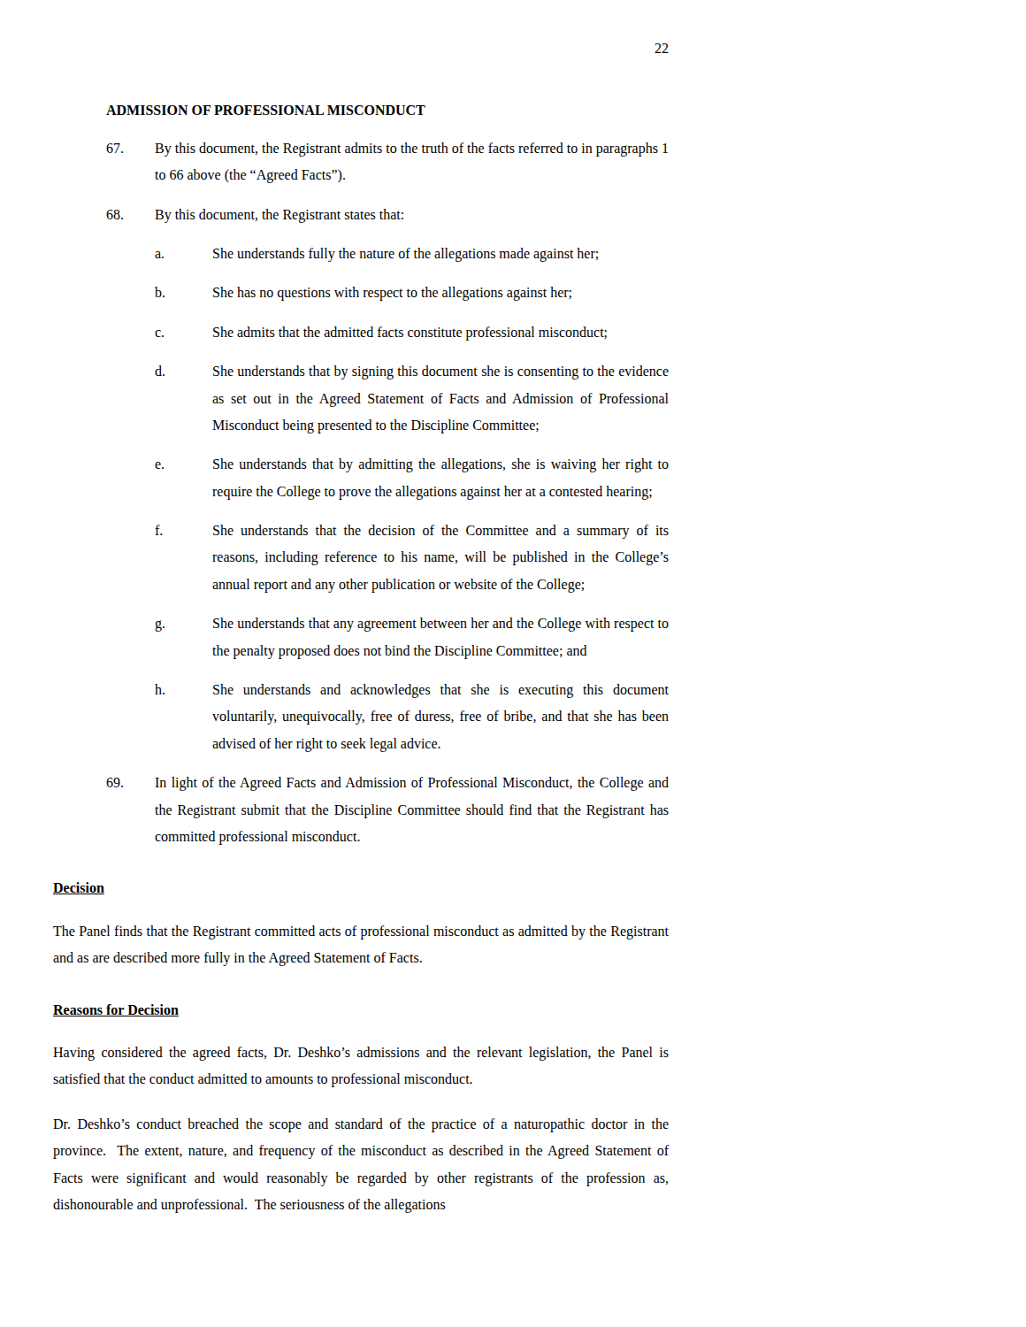22
Admission of Professional Misconduct
67.
By this document, the Registrant admits to the truth of the facts referred to in paragraphs 1 to 66 above (the “Agreed Facts”).
68.
By this document, the Registrant states that:
a.
She understands fully the nature of the allegations made against her;
b.
She has no questions with respect to the allegations against her;
c.
She admits that the admitted facts constitute professional misconduct;
d.
She understands that by signing this document she is consenting to the evidence as set out in the Agreed Statement of Facts and Admission of Professional Misconduct being presented to the Discipline Committee;
e.
She understands that by admitting the allegations, she is waiving her right to require the College to prove the allegations against her at a contested hearing;
f.
She understands that the decision of the Committee and a summary of its reasons, including reference to his name, will be published in the College’s annual report and any other publication or website of the College;
g.
She understands that any agreement between her and the College with respect to the penalty proposed does not bind the Discipline Committee; and
h.
She understands and acknowledges that she is executing this document voluntarily, unequivocally, free of duress, free of bribe, and that she has been advised of her right to seek legal advice.
69.
In light of the Agreed Facts and Admission of Professional Misconduct, the College and the Registrant submit that the Discipline Committee should find that the Registrant has committed professional misconduct.
Decision
The Panel finds that the Registrant committed acts of professional misconduct as admitted by the Registrant and as are described more fully in the Agreed Statement of Facts.
Reasons for Decision
Having considered the agreed facts, Dr. Deshko’s admissions and the relevant legislation, the Panel is satisfied that the conduct admitted to amounts to professional misconduct.
Dr. Deshko’s conduct breached the scope and standard of the practice of a naturopathic doctor in the province. The extent, nature, and frequency of the misconduct as described in the Agreed Statement of Facts were significant and would reasonably be regarded by other registrants of the profession as, dishonourable and unprofessional. The seriousness of the allegations